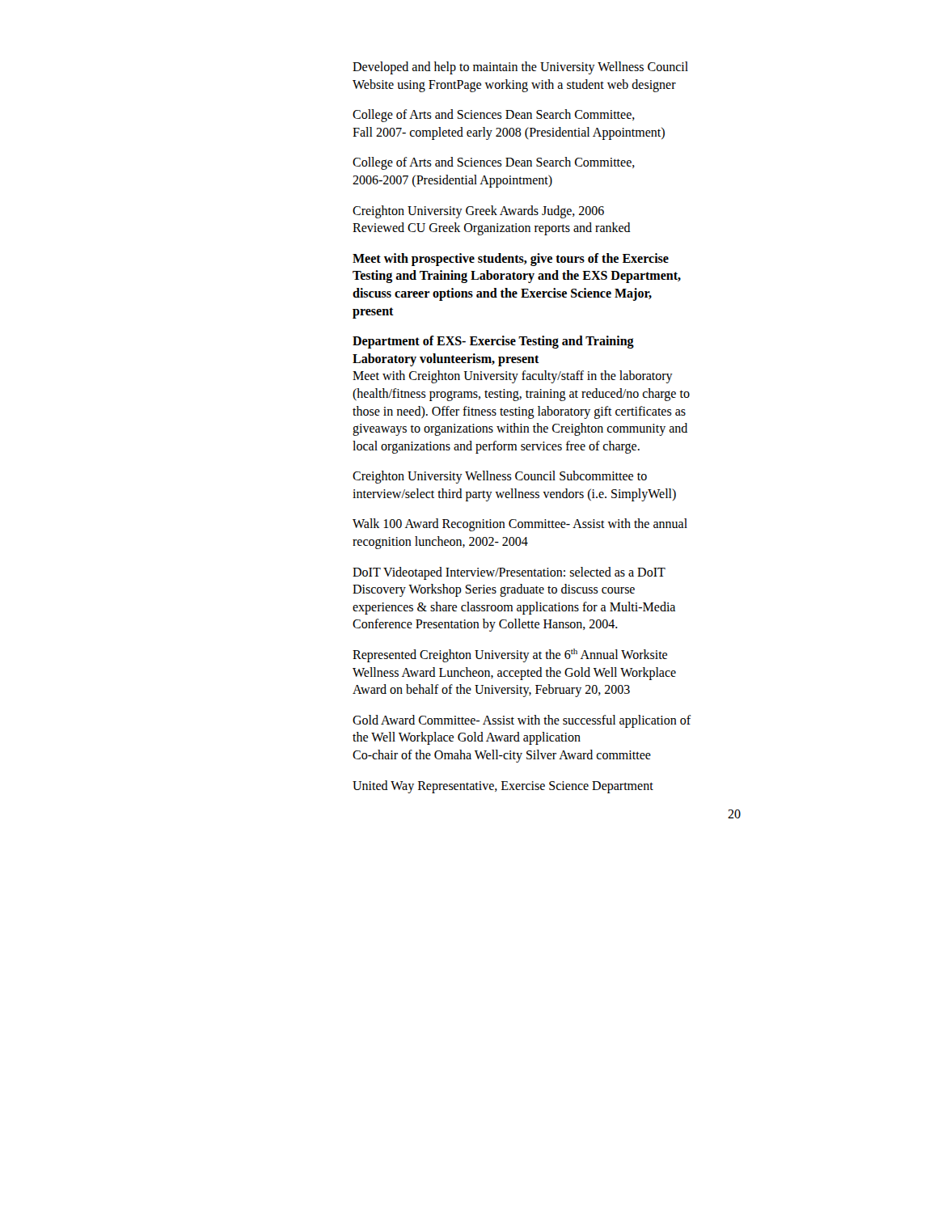Developed and help to maintain the University Wellness Council
Website using FrontPage working with a student web designer
College of Arts and Sciences Dean Search Committee,
Fall 2007- completed early 2008 (Presidential Appointment)
College of Arts and Sciences Dean Search Committee,
2006-2007 (Presidential Appointment)
Creighton University Greek Awards Judge, 2006
Reviewed CU Greek Organization reports and ranked
Meet with prospective students, give tours of the Exercise Testing and Training Laboratory and the EXS Department, discuss career options and the Exercise Science Major, present
Department of EXS- Exercise Testing and Training Laboratory volunteerism, present
Meet with Creighton University faculty/staff in the laboratory (health/fitness programs, testing, training at reduced/no charge to those in need). Offer fitness testing laboratory gift certificates as giveaways to organizations within the Creighton community and local organizations and perform services free of charge.
Creighton University Wellness Council Subcommittee to interview/select third party wellness vendors (i.e. SimplyWell)
Walk 100 Award Recognition Committee- Assist with the annual recognition luncheon, 2002- 2004
DoIT Videotaped Interview/Presentation: selected as a DoIT Discovery Workshop Series graduate to discuss course experiences & share classroom applications for a Multi-Media Conference Presentation by Collette Hanson, 2004.
Represented Creighton University at the 6th Annual Worksite Wellness Award Luncheon, accepted the Gold Well Workplace Award on behalf of the University, February 20, 2003
Gold Award Committee- Assist with the successful application of the Well Workplace Gold Award application
Co-chair of the Omaha Well-city Silver Award committee
United Way Representative, Exercise Science Department
20